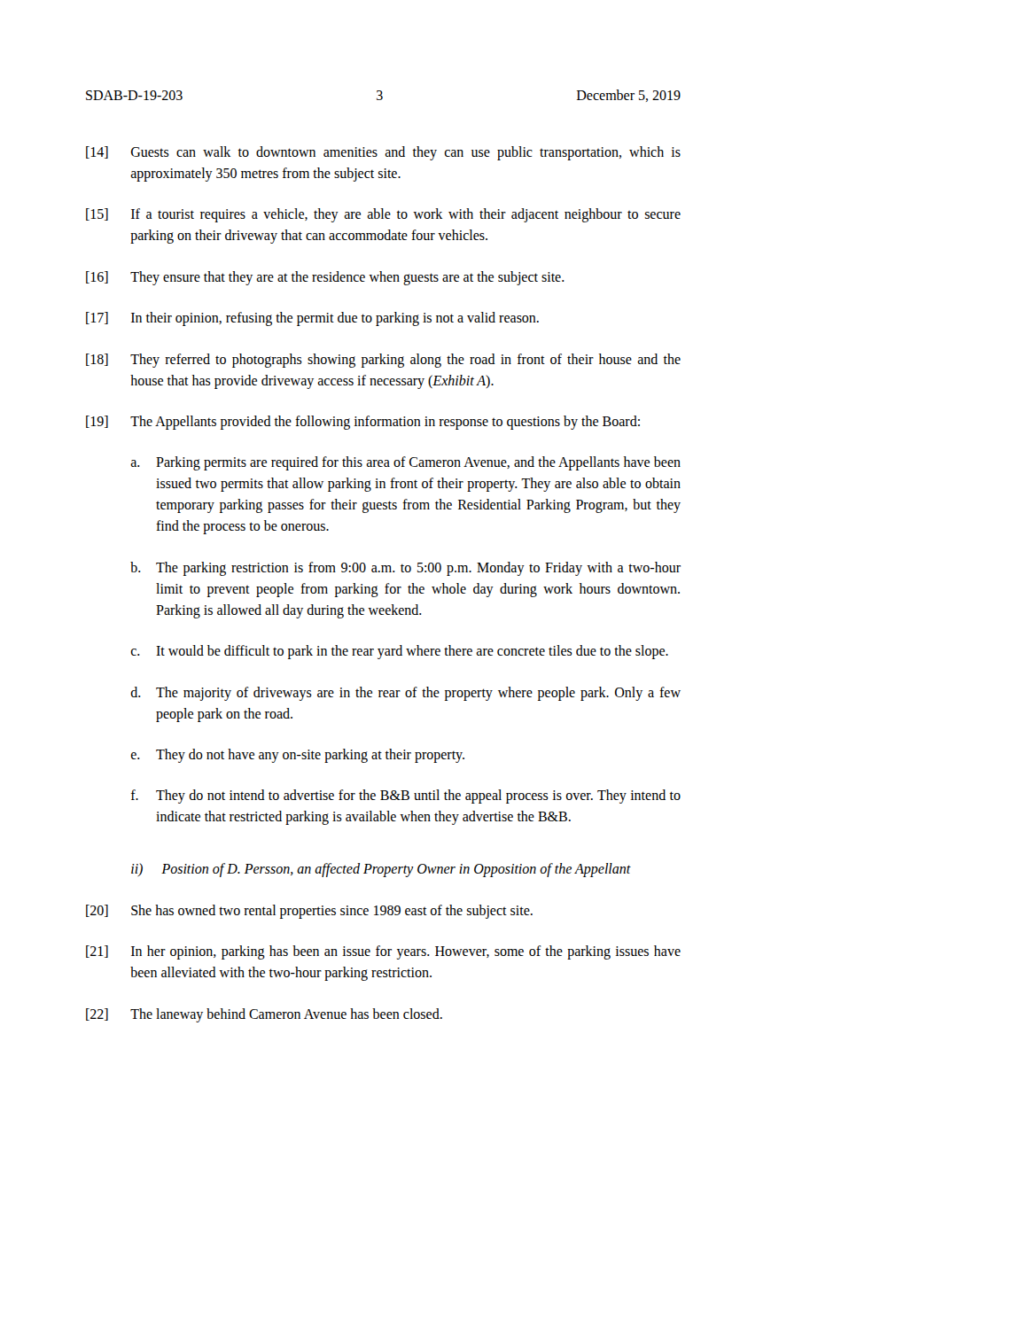SDAB-D-19-203
3
December 5, 2019
[14]
Guests can walk to downtown amenities and they can use public transportation, which is approximately 350 metres from the subject site.
[15]
If a tourist requires a vehicle, they are able to work with their adjacent neighbour to secure parking on their driveway that can accommodate four vehicles.
[16]
They ensure that they are at the residence when guests are at the subject site.
[17]
In their opinion, refusing the permit due to parking is not a valid reason.
[18]
They referred to photographs showing parking along the road in front of their house and the house that has provide driveway access if necessary (Exhibit A).
[19]
The Appellants provided the following information in response to questions by the Board:
a.
Parking permits are required for this area of Cameron Avenue, and the Appellants have been issued two permits that allow parking in front of their property. They are also able to obtain temporary parking passes for their guests from the Residential Parking Program, but they find the process to be onerous.
b.
The parking restriction is from 9:00 a.m. to 5:00 p.m. Monday to Friday with a two-hour limit to prevent people from parking for the whole day during work hours downtown. Parking is allowed all day during the weekend.
c.
It would be difficult to park in the rear yard where there are concrete tiles due to the slope.
d.
The majority of driveways are in the rear of the property where people park. Only a few people park on the road.
e.
They do not have any on-site parking at their property.
f.
They do not intend to advertise for the B&B until the appeal process is over. They intend to indicate that restricted parking is available when they advertise the B&B.
ii)
Position of D. Persson, an affected Property Owner in Opposition of the Appellant
[20]
She has owned two rental properties since 1989 east of the subject site.
[21]
In her opinion, parking has been an issue for years. However, some of the parking issues have been alleviated with the two-hour parking restriction.
[22]
The laneway behind Cameron Avenue has been closed.